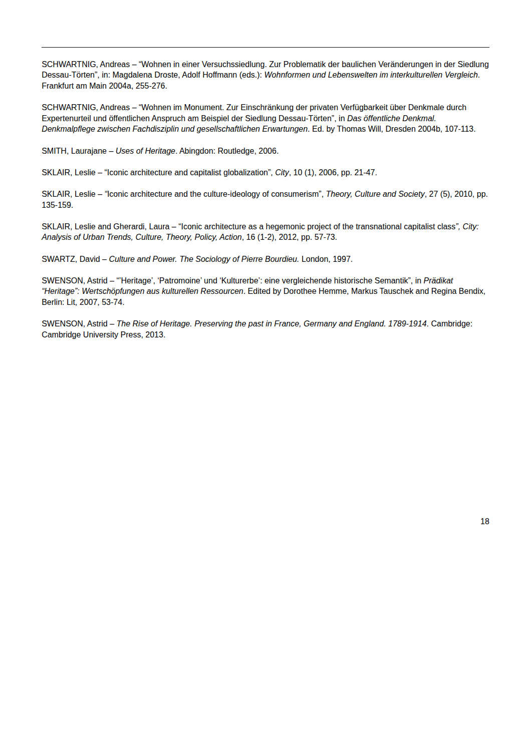SCHWARTNIG, Andreas – “Wohnen in einer Versuchssiedlung. Zur Problematik der baulichen Veränderungen in der Siedlung Dessau-Törten”, in: Magdalena Droste, Adolf Hoffmann (eds.): Wohnformen und Lebenswelten im interkulturellen Vergleich. Frankfurt am Main 2004a, 255-276.
SCHWARTNIG, Andreas – “Wohnen im Monument. Zur Einschränkung der privaten Verfügbarkeit über Denkmale durch Expertenurteil und öffentlichen Anspruch am Beispiel der Siedlung Dessau-Törten”, in Das öffentliche Denkmal. Denkmalpflege zwischen Fachdisziplin und gesellschaftlichen Erwartungen. Ed. by Thomas Will, Dresden 2004b, 107-113.
SMITH, Laurajane – Uses of Heritage. Abingdon: Routledge, 2006.
SKLAIR, Leslie – “Iconic architecture and capitalist globalization”, City, 10 (1), 2006, pp. 21-47.
SKLAIR, Leslie – “Iconic architecture and the culture-ideology of consumerism”, Theory, Culture and Society, 27 (5), 2010, pp. 135-159.
SKLAIR, Leslie and Gherardi, Laura – “Iconic architecture as a hegemonic project of the transnational capitalist class”, City: Analysis of Urban Trends, Culture, Theory, Policy, Action, 16 (1-2), 2012, pp. 57-73.
SWARTZ, David – Culture and Power. The Sociology of Pierre Bourdieu. London, 1997.
SWENSON, Astrid – “’Heritage’, ‘Patromoine’ und ‘Kulturerbe’: eine vergleichende historische Semantik”, in Prädikat “Heritage”: Wertschöpfungen aus kulturellen Ressourcen. Edited by Dorothee Hemme, Markus Tauschek and Regina Bendix, Berlin: Lit, 2007, 53-74.
SWENSON, Astrid – The Rise of Heritage. Preserving the past in France, Germany and England. 1789-1914. Cambridge: Cambridge University Press, 2013.
18